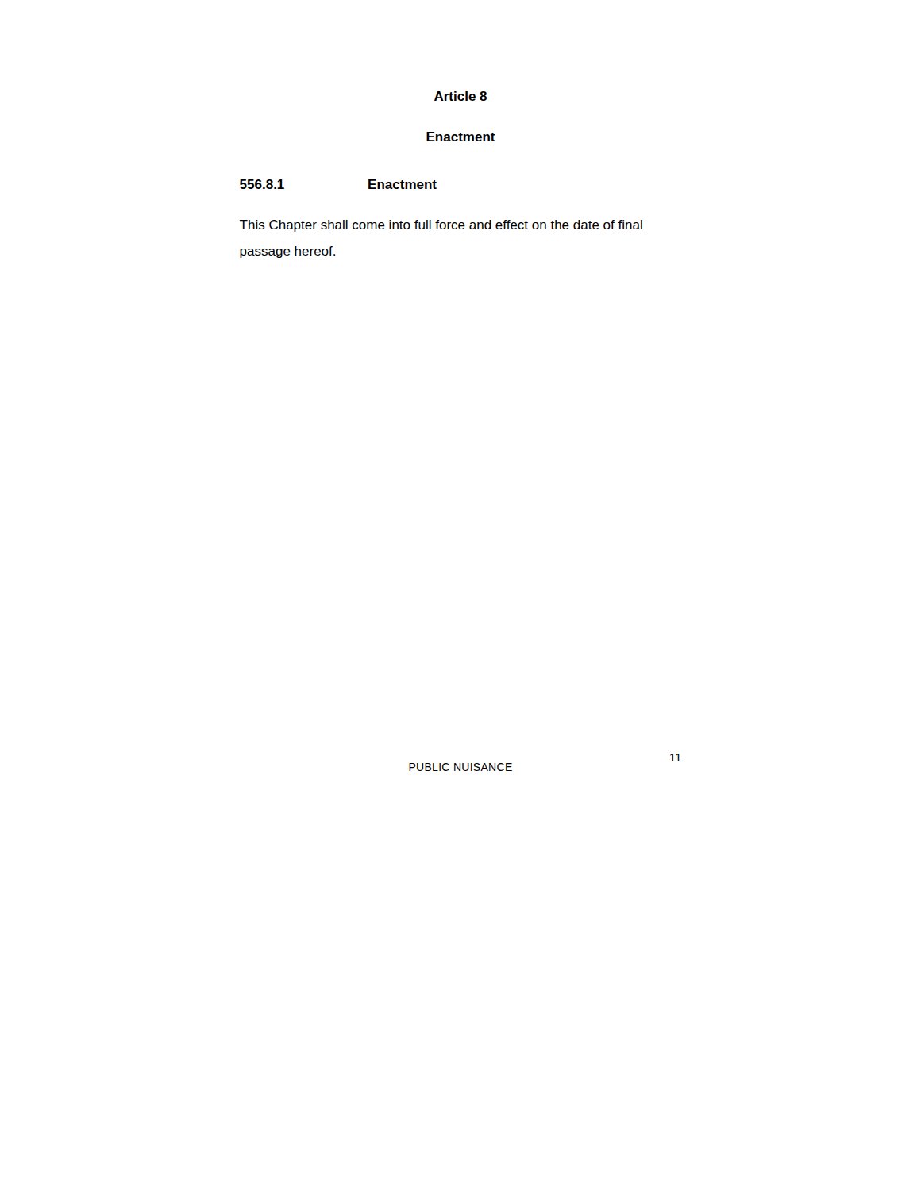Article 8
Enactment
556.8.1 Enactment
This Chapter shall come into full force and effect on the date of final passage hereof.
11
PUBLIC NUISANCE